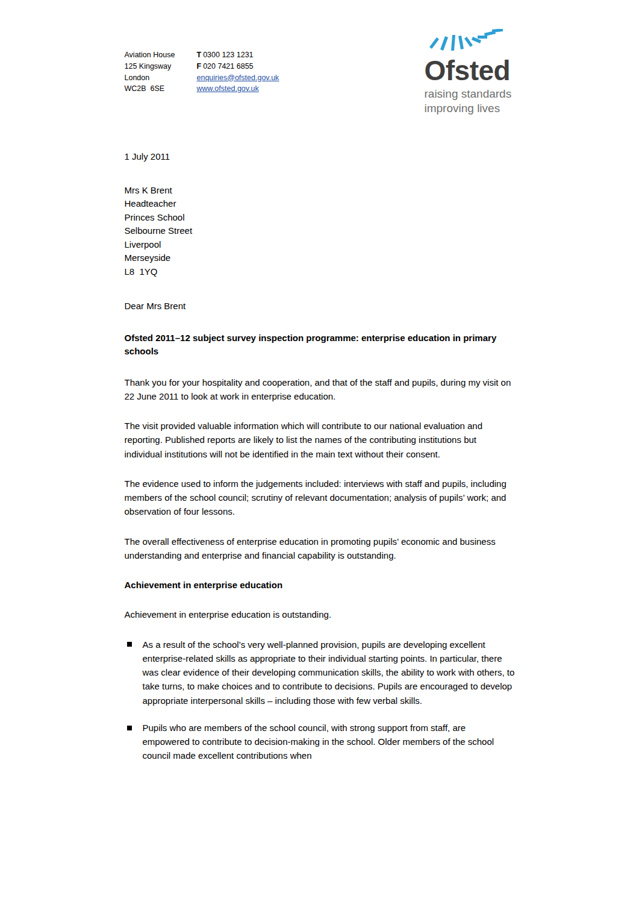Aviation House
125 Kingsway
London
WC2B 6SE
T0300 123 1231
F020 7421 6855
enquiries@ofsted.gov.uk
www.ofsted.gov.uk
Ofsted
raising standards
improving lives
1 July 2011
Mrs K Brent
Headteacher
Princes School
Selbourne Street
Liverpool
Merseyside
L8 1YQ
Dear Mrs Brent
Ofsted 2011–12 subject survey inspection programme: enterprise education in primary schools
Thank you for your hospitality and cooperation, and that of the staff and pupils, during my visit on 22 June 2011 to look at work in enterprise education.
The visit provided valuable information which will contribute to our national evaluation and reporting. Published reports are likely to list the names of the contributing institutions but individual institutions will not be identified in the main text without their consent.
The evidence used to inform the judgements included: interviews with staff and pupils, including members of the school council; scrutiny of relevant documentation; analysis of pupils’ work; and observation of four lessons.
The overall effectiveness of enterprise education in promoting pupils’ economic and business understanding and enterprise and financial capability is outstanding.
Achievement in enterprise education
Achievement in enterprise education is outstanding.
As a result of the school’s very well-planned provision, pupils are developing excellent enterprise-related skills as appropriate to their individual starting points. In particular, there was clear evidence of their developing communication skills, the ability to work with others, to take turns, to make choices and to contribute to decisions. Pupils are encouraged to develop appropriate interpersonal skills – including those with few verbal skills.
Pupils who are members of the school council, with strong support from staff, are empowered to contribute to decision-making in the school. Older members of the school council made excellent contributions when